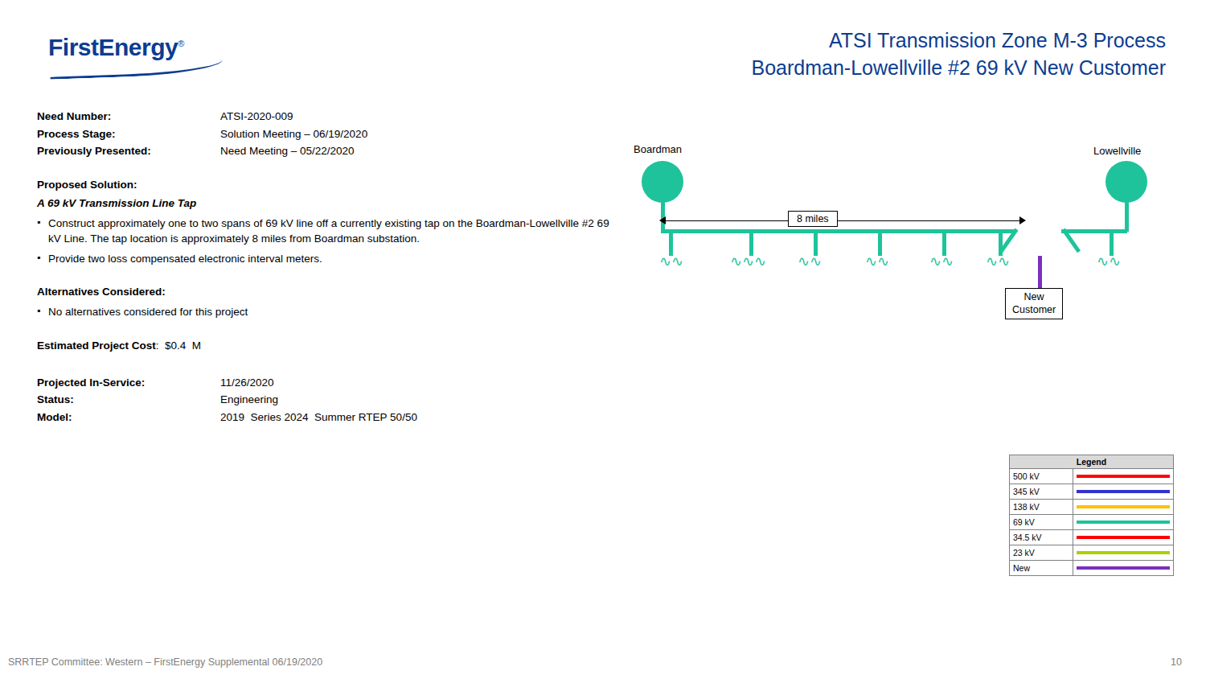FirstEnergy®
ATSI Transmission Zone M-3 Process
Boardman-Lowellville #2 69 kV New Customer
Need Number:
ATSI-2020-009
Process Stage:
Solution Meeting – 06/19/2020
Previously Presented:
Need Meeting – 05/22/2020
Proposed Solution:
A 69 kV Transmission Line Tap
Construct approximately one to two spans of 69 kV line off a currently existing tap on the Boardman-Lowellville #2 69 kV Line. The tap location is approximately 8 miles from Boardman substation.
Provide two loss compensated electronic interval meters.
Alternatives Considered:
No alternatives considered for this project
Estimated Project Cost: $0.4 M
Projected In-Service:
11/26/2020
Status:
Engineering
Model:
2019 Series 2024 Summer RTEP 50/50
Boardman
Lowellville
∿∿
∿∿∿
∿∿
∿∿
∿∿
∿∿
∿∿
8 miles
New
Customer
| Legend |
| --- |
| 500 kV | |
| 345 kV | |
| 138 kV | |
| 69 kV | |
| 34.5 kV | |
| 23 kV | |
| New | |
SRRTEP Committee: Western – FirstEnergy Supplemental 06/19/2020
10